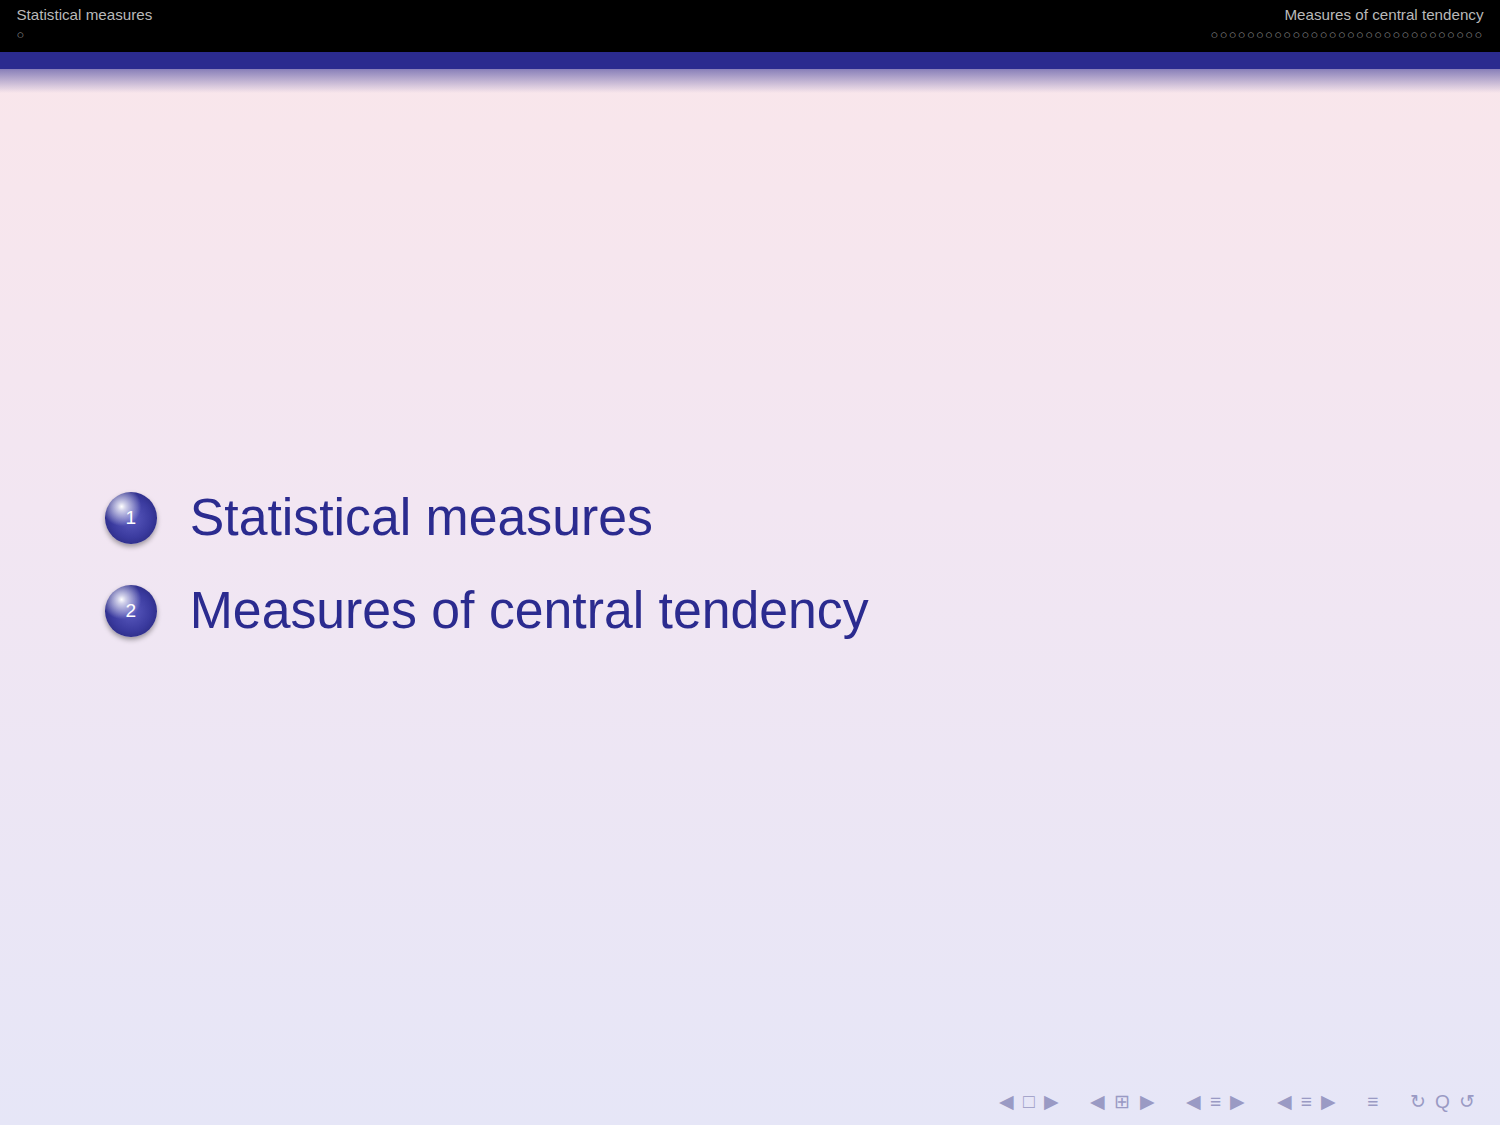Statistical measures ○
Measures of central tendency ○○○○○○○○○○○○○○○○○○○○○○○○○○○○○○
1 Statistical measures
2 Measures of central tendency
◀□▶ ◀⊞▶ ◀≡▶ ◀≡▶ ≡ ↻Q↺